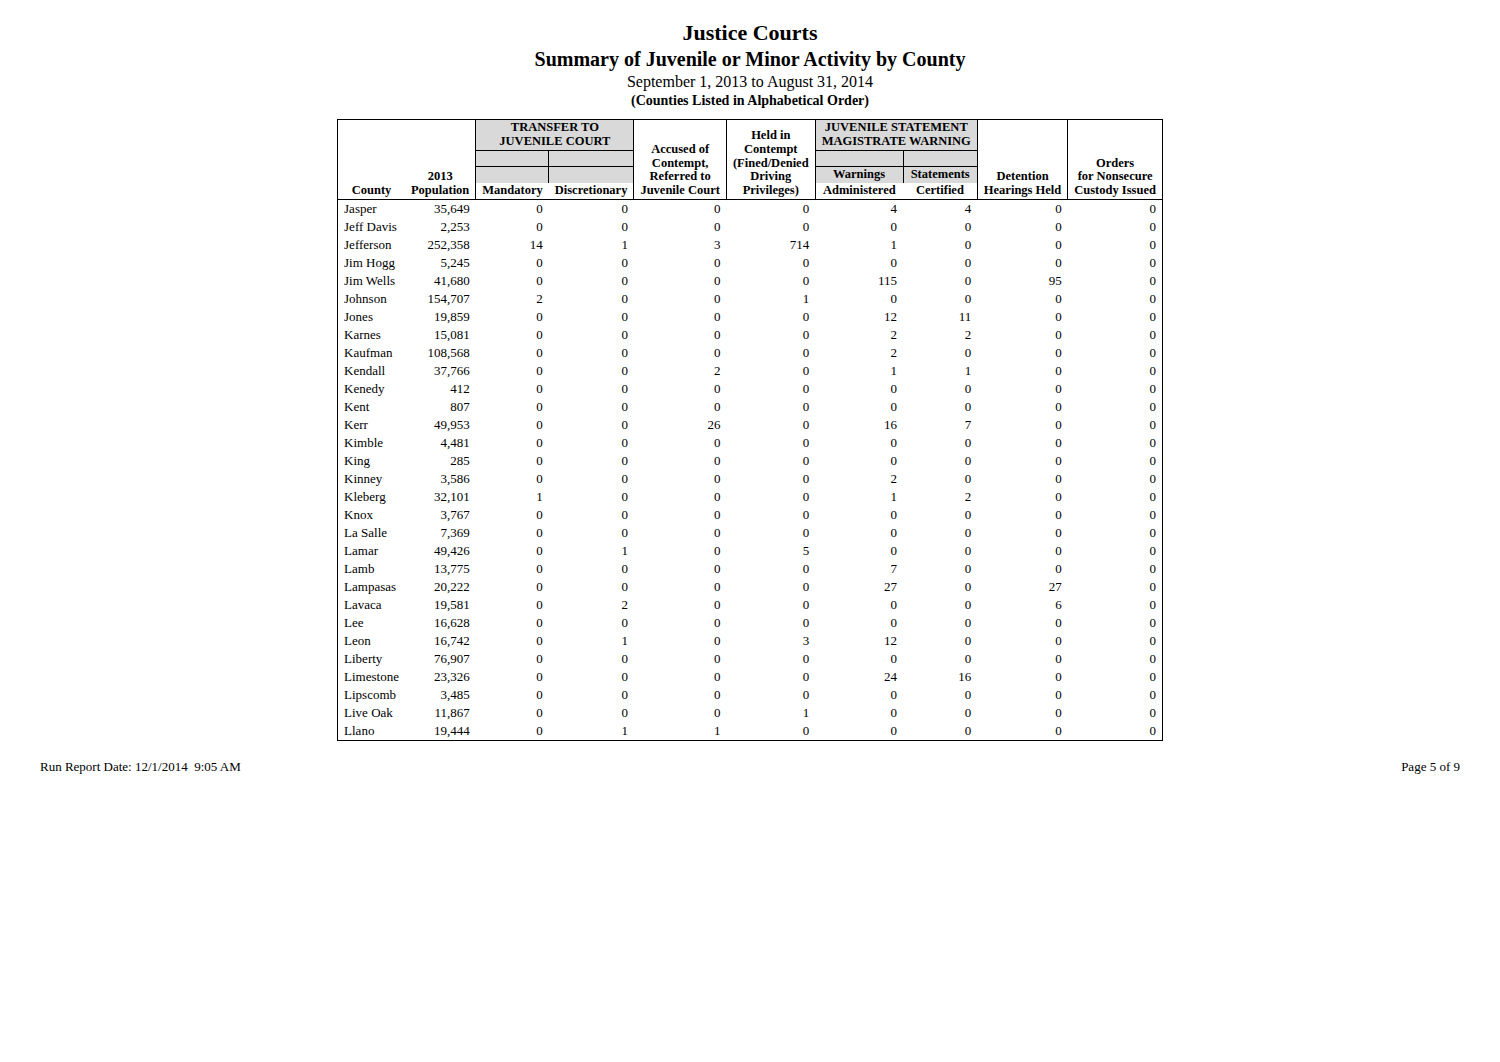Justice Courts
Summary of Juvenile or Minor Activity by County
September 1, 2013 to August 31, 2014
(Counties Listed in Alphabetical Order)
| County | 2013 Population | TRANSFER TO JUVENILE COURT | Accused of Contempt, Referred to Juvenile Court | Held in Contempt (Fined/Denied Driving Privileges) | JUVENILE STATEMENT MAGISTRATE WARNING | Detention Hearings Held | Orders for Nonsecure Custody Issued |
| --- | --- | --- | --- | --- | --- | --- | --- |
| | | Warnings | Statements |
| Mandatory | Discretionary | Administered | Certified |
| Jasper | 35,649 | 0 | 0 | 0 | 0 | 4 | 4 | 0 | 0 |
| Jeff Davis | 2,253 | 0 | 0 | 0 | 0 | 0 | 0 | 0 | 0 |
| Jefferson | 252,358 | 14 | 1 | 3 | 714 | 1 | 0 | 0 | 0 |
| Jim Hogg | 5,245 | 0 | 0 | 0 | 0 | 0 | 0 | 0 | 0 |
| Jim Wells | 41,680 | 0 | 0 | 0 | 0 | 115 | 0 | 95 | 0 |
| Johnson | 154,707 | 2 | 0 | 0 | 1 | 0 | 0 | 0 | 0 |
| Jones | 19,859 | 0 | 0 | 0 | 0 | 12 | 11 | 0 | 0 |
| Karnes | 15,081 | 0 | 0 | 0 | 0 | 2 | 2 | 0 | 0 |
| Kaufman | 108,568 | 0 | 0 | 0 | 0 | 2 | 0 | 0 | 0 |
| Kendall | 37,766 | 0 | 0 | 2 | 0 | 1 | 1 | 0 | 0 |
| Kenedy | 412 | 0 | 0 | 0 | 0 | 0 | 0 | 0 | 0 |
| Kent | 807 | 0 | 0 | 0 | 0 | 0 | 0 | 0 | 0 |
| Kerr | 49,953 | 0 | 0 | 26 | 0 | 16 | 7 | 0 | 0 |
| Kimble | 4,481 | 0 | 0 | 0 | 0 | 0 | 0 | 0 | 0 |
| King | 285 | 0 | 0 | 0 | 0 | 0 | 0 | 0 | 0 |
| Kinney | 3,586 | 0 | 0 | 0 | 0 | 2 | 0 | 0 | 0 |
| Kleberg | 32,101 | 1 | 0 | 0 | 0 | 1 | 2 | 0 | 0 |
| Knox | 3,767 | 0 | 0 | 0 | 0 | 0 | 0 | 0 | 0 |
| La Salle | 7,369 | 0 | 0 | 0 | 0 | 0 | 0 | 0 | 0 |
| Lamar | 49,426 | 0 | 1 | 0 | 5 | 0 | 0 | 0 | 0 |
| Lamb | 13,775 | 0 | 0 | 0 | 0 | 7 | 0 | 0 | 0 |
| Lampasas | 20,222 | 0 | 0 | 0 | 0 | 27 | 0 | 27 | 0 |
| Lavaca | 19,581 | 0 | 2 | 0 | 0 | 0 | 0 | 6 | 0 |
| Lee | 16,628 | 0 | 0 | 0 | 0 | 0 | 0 | 0 | 0 |
| Leon | 16,742 | 0 | 1 | 0 | 3 | 12 | 0 | 0 | 0 |
| Liberty | 76,907 | 0 | 0 | 0 | 0 | 0 | 0 | 0 | 0 |
| Limestone | 23,326 | 0 | 0 | 0 | 0 | 24 | 16 | 0 | 0 |
| Lipscomb | 3,485 | 0 | 0 | 0 | 0 | 0 | 0 | 0 | 0 |
| Live Oak | 11,867 | 0 | 0 | 0 | 1 | 0 | 0 | 0 | 0 |
| Llano | 19,444 | 0 | 1 | 1 | 0 | 0 | 0 | 0 | 0 |
Run Report Date: 12/1/2014 9:05 AM
Page 5 of 9